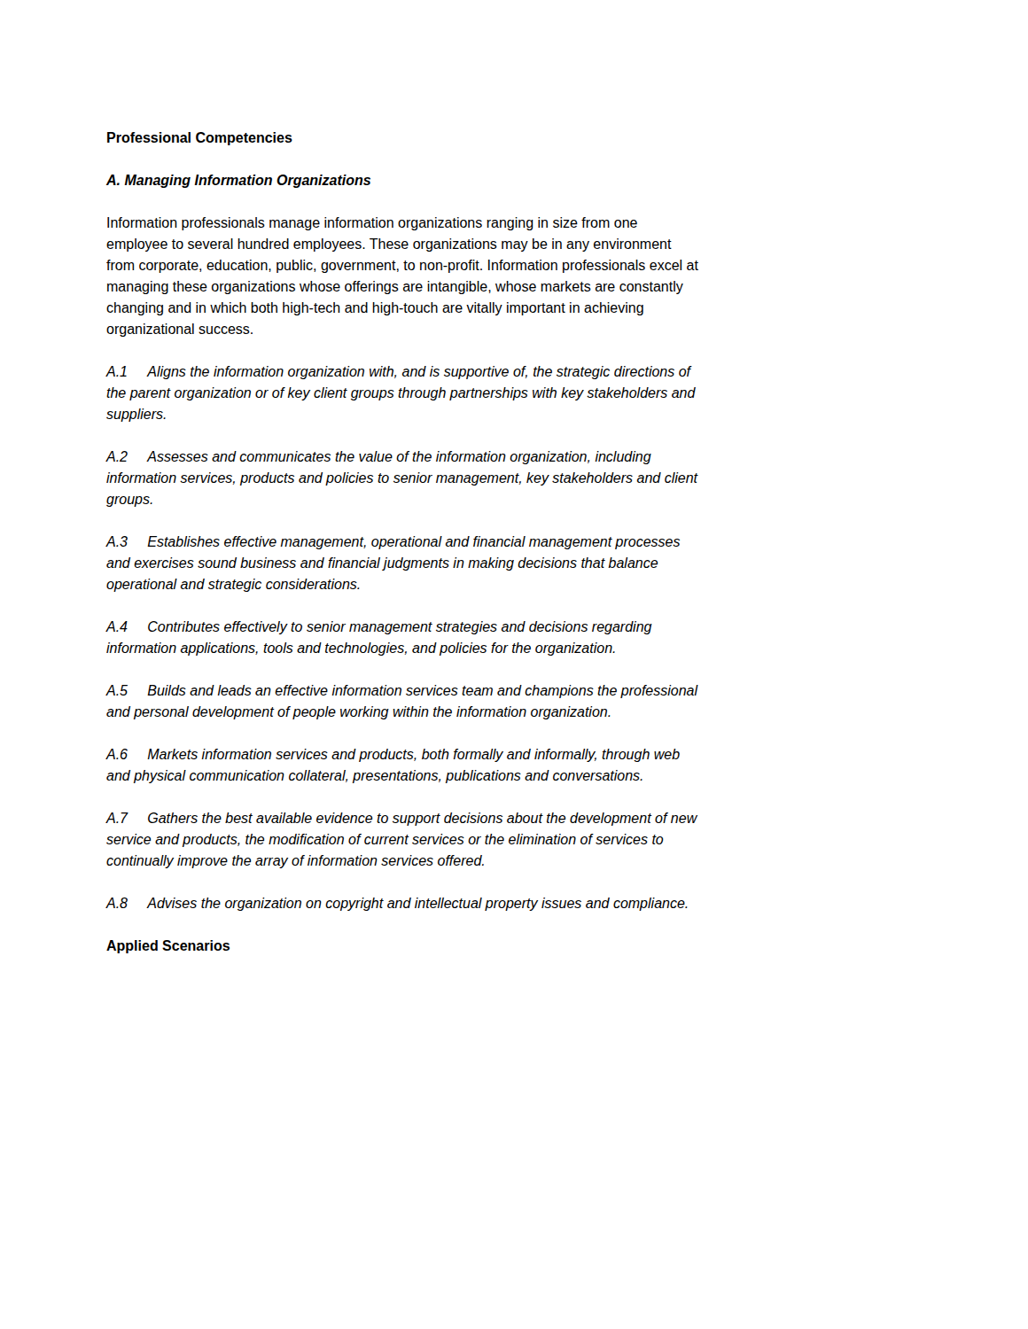Professional Competencies
A. Managing Information Organizations
Information professionals manage information organizations ranging in size from one employee to several hundred employees. These organizations may be in any environment from corporate, education, public, government, to non-profit. Information professionals excel at managing these organizations whose offerings are intangible, whose markets are constantly changing and in which both high-tech and high-touch are vitally important in achieving organizational success.
A.1 Aligns the information organization with, and is supportive of, the strategic directions of the parent organization or of key client groups through partnerships with key stakeholders and suppliers.
A.2 Assesses and communicates the value of the information organization, including information services, products and policies to senior management, key stakeholders and client groups.
A.3 Establishes effective management, operational and financial management processes and exercises sound business and financial judgments in making decisions that balance operational and strategic considerations.
A.4 Contributes effectively to senior management strategies and decisions regarding information applications, tools and technologies, and policies for the organization.
A.5 Builds and leads an effective information services team and champions the professional and personal development of people working within the information organization.
A.6 Markets information services and products, both formally and informally, through web and physical communication collateral, presentations, publications and conversations.
A.7 Gathers the best available evidence to support decisions about the development of new service and products, the modification of current services or the elimination of services to continually improve the array of information services offered.
A.8 Advises the organization on copyright and intellectual property issues and compliance.
Applied Scenarios